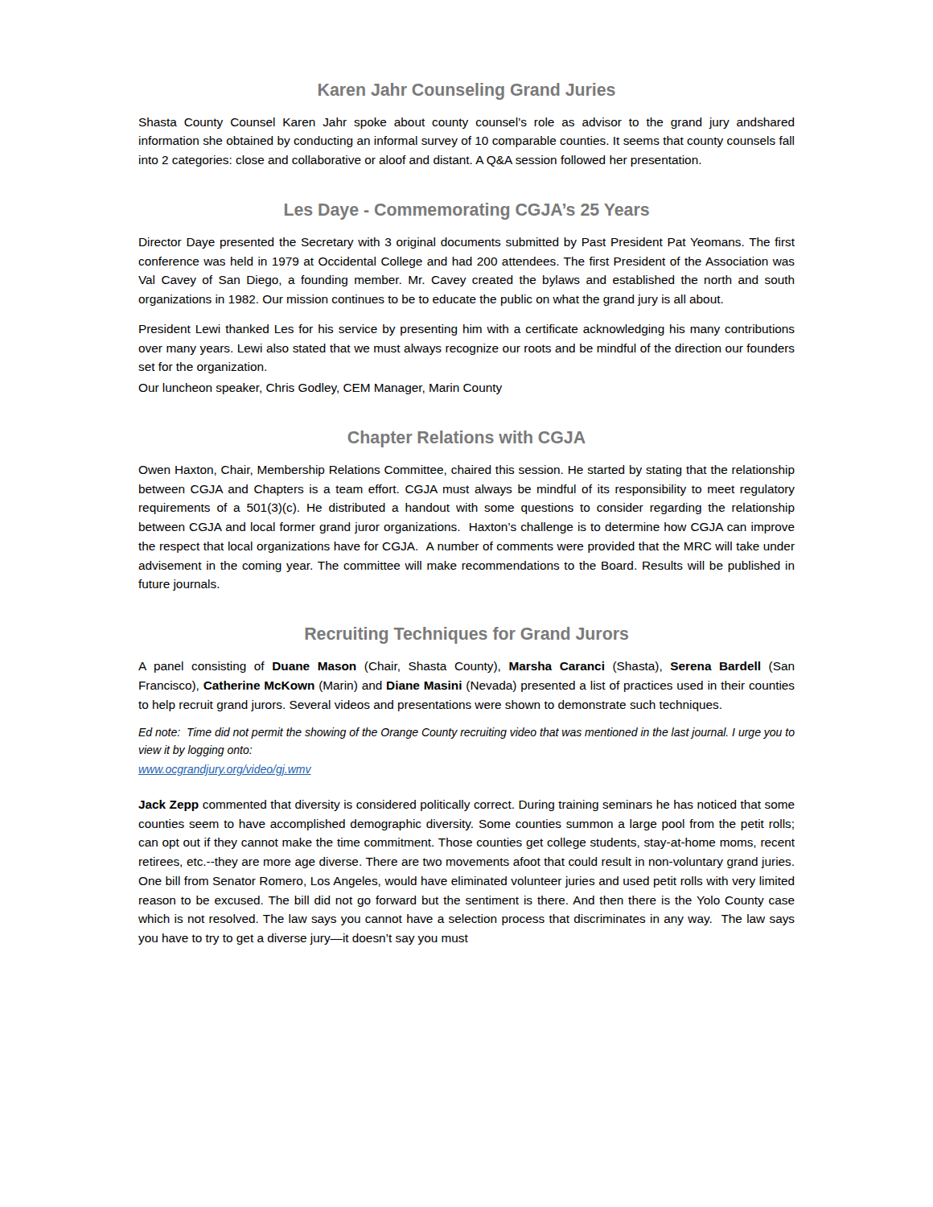Karen Jahr Counseling Grand Juries
Shasta County Counsel Karen Jahr spoke about county counsel’s role as advisor to the grand jury andshared information she obtained by conducting an informal survey of 10 comparable counties. It seems that county counsels fall into 2 categories: close and collaborative or aloof and distant. A Q&A session followed her presentation.
Les Daye - Commemorating CGJA’s 25 Years
Director Daye presented the Secretary with 3 original documents submitted by Past President Pat Yeomans. The first conference was held in 1979 at Occidental College and had 200 attendees. The first President of the Association was Val Cavey of San Diego, a founding member. Mr. Cavey created the bylaws and established the north and south organizations in 1982. Our mission continues to be to educate the public on what the grand jury is all about.
President Lewi thanked Les for his service by presenting him with a certificate acknowledging his many contributions over many years. Lewi also stated that we must always recognize our roots and be mindful of the direction our founders set for the organization.
Our luncheon speaker, Chris Godley, CEM Manager, Marin County
Chapter Relations with CGJA
Owen Haxton, Chair, Membership Relations Committee, chaired this session. He started by stating that the relationship between CGJA and Chapters is a team effort. CGJA must always be mindful of its responsibility to meet regulatory requirements of a 501(3)(c). He distributed a handout with some questions to consider regarding the relationship between CGJA and local former grand juror organizations. Haxton’s challenge is to determine how CGJA can improve the respect that local organizations have for CGJA. A number of comments were provided that the MRC will take under advisement in the coming year. The committee will make recommendations to the Board. Results will be published in future journals.
Recruiting Techniques for Grand Jurors
A panel consisting of Duane Mason (Chair, Shasta County), Marsha Caranci (Shasta), Serena Bardell (San Francisco), Catherine McKown (Marin) and Diane Masini (Nevada) presented a list of practices used in their counties to help recruit grand jurors. Several videos and presentations were shown to demonstrate such techniques.
Ed note: Time did not permit the showing of the Orange County recruiting video that was mentioned in the last journal. I urge you to view it by logging onto:
www.ocgrandjury.org/video/gj.wmv
Jack Zepp commented that diversity is considered politically correct. During training seminars he has noticed that some counties seem to have accomplished demographic diversity. Some counties summon a large pool from the petit rolls; can opt out if they cannot make the time commitment. Those counties get college students, stay-at-home moms, recent retirees, etc.--they are more age diverse. There are two movements afoot that could result in non-voluntary grand juries. One bill from Senator Romero, Los Angeles, would have eliminated volunteer juries and used petit rolls with very limited reason to be excused. The bill did not go forward but the sentiment is there. And then there is the Yolo County case which is not resolved. The law says you cannot have a selection process that discriminates in any way. The law says you have to try to get a diverse jury—it doesn’t say you must